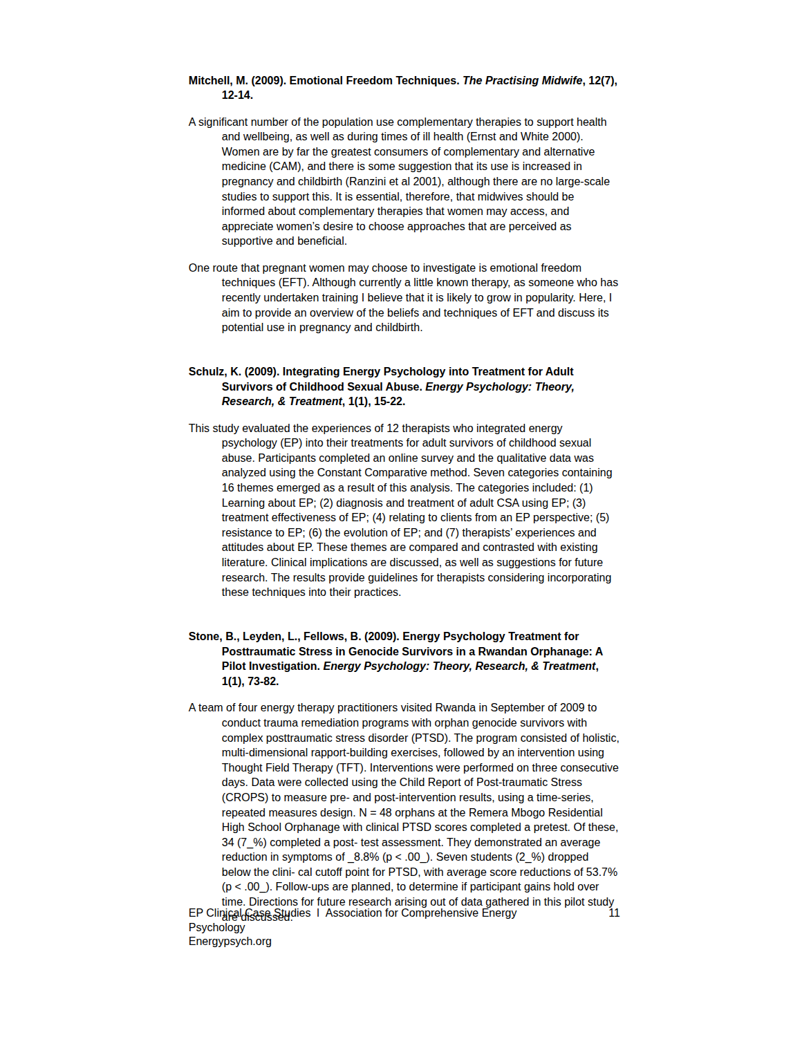Mitchell, M. (2009). Emotional Freedom Techniques. The Practising Midwife, 12(7), 12-14.
A significant number of the population use complementary therapies to support health and wellbeing, as well as during times of ill health (Ernst and White 2000). Women are by far the greatest consumers of complementary and alternative medicine (CAM), and there is some suggestion that its use is increased in pregnancy and childbirth (Ranzini et al 2001), although there are no large-scale studies to support this. It is essential, therefore, that midwives should be informed about complementary therapies that women may access, and appreciate women’s desire to choose approaches that are perceived as supportive and beneficial.
One route that pregnant women may choose to investigate is emotional freedom techniques (EFT). Although currently a little known therapy, as someone who has recently undertaken training I believe that it is likely to grow in popularity. Here, I aim to provide an overview of the beliefs and techniques of EFT and discuss its potential use in pregnancy and childbirth.
Schulz, K. (2009). Integrating Energy Psychology into Treatment for Adult Survivors of Childhood Sexual Abuse. Energy Psychology: Theory, Research, & Treatment, 1(1), 15-22.
This study evaluated the experiences of 12 therapists who integrated energy psychology (EP) into their treatments for adult survivors of childhood sexual abuse. Participants completed an online survey and the qualitative data was analyzed using the Constant Comparative method. Seven categories containing 16 themes emerged as a result of this analysis. The categories included: (1) Learning about EP; (2) diagnosis and treatment of adult CSA using EP; (3) treatment effectiveness of EP; (4) relating to clients from an EP perspective; (5) resistance to EP; (6) the evolution of EP; and (7) therapists’ experiences and attitudes about EP. These themes are compared and contrasted with existing literature. Clinical implications are discussed, as well as suggestions for future research. The results provide guidelines for therapists considering incorporating these techniques into their practices.
Stone, B., Leyden, L., Fellows, B. (2009). Energy Psychology Treatment for Posttraumatic Stress in Genocide Survivors in a Rwandan Orphanage: A Pilot Investigation. Energy Psychology: Theory, Research, & Treatment, 1(1), 73-82.
A team of four energy therapy practitioners visited Rwanda in September of 2009 to conduct trauma remediation programs with orphan genocide survivors with complex posttraumatic stress disorder (PTSD). The program consisted of holistic, multi-dimensional rapport-building exercises, followed by an intervention using Thought Field Therapy (TFT). Interventions were performed on three consecutive days. Data were collected using the Child Report of Post-traumatic Stress (CROPS) to measure pre- and post-intervention results, using a time-series, repeated measures design. N = 48 orphans at the Remera Mbogo Residential High School Orphanage with clinical PTSD scores completed a pretest. Of these, 34 (7_%) completed a post- test assessment. They demonstrated an average reduction in symptoms of _8.8% (p < .00_). Seven students (2_%) dropped below the clini- cal cutoff point for PTSD, with average score reductions of 53.7% (p < .00_). Follow-ups are planned, to determine if participant gains hold over time. Directions for future research arising out of data gathered in this pilot study are discussed.
EP Clinical Case Studies l Association for Comprehensive Energy Psychology
Energypsych.org
11